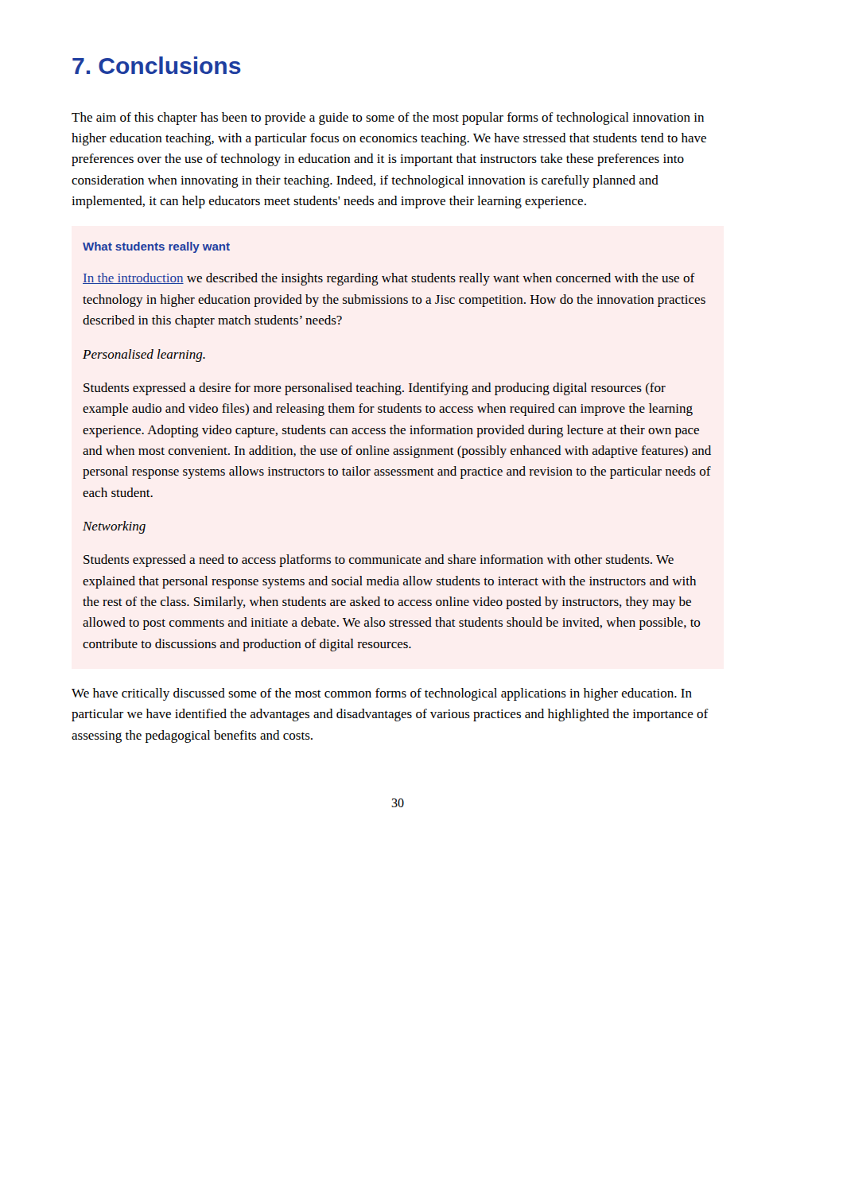7. Conclusions
The aim of this chapter has been to provide a guide to some of the most popular forms of technological innovation in higher education teaching, with a particular focus on economics teaching. We have stressed that students tend to have preferences over the use of technology in education and it is important that instructors take these preferences into consideration when innovating in their teaching. Indeed, if technological innovation is carefully planned and implemented, it can help educators meet students' needs and improve their learning experience.
What students really want
In the introduction we described the insights regarding what students really want when concerned with the use of technology in higher education provided by the submissions to a Jisc competition. How do the innovation practices described in this chapter match students’ needs?
Personalised learning.
Students expressed a desire for more personalised teaching. Identifying and producing digital resources (for example audio and video files) and releasing them for students to access when required can improve the learning experience. Adopting video capture, students can access the information provided during lecture at their own pace and when most convenient. In addition, the use of online assignment (possibly enhanced with adaptive features) and personal response systems allows instructors to tailor assessment and practice and revision to the particular needs of each student.
Networking
Students expressed a need to access platforms to communicate and share information with other students. We explained that personal response systems and social media allow students to interact with the instructors and with the rest of the class. Similarly, when students are asked to access online video posted by instructors, they may be allowed to post comments and initiate a debate. We also stressed that students should be invited, when possible, to contribute to discussions and production of digital resources.
We have critically discussed some of the most common forms of technological applications in higher education. In particular we have identified the advantages and disadvantages of various practices and highlighted the importance of assessing the pedagogical benefits and costs.
30